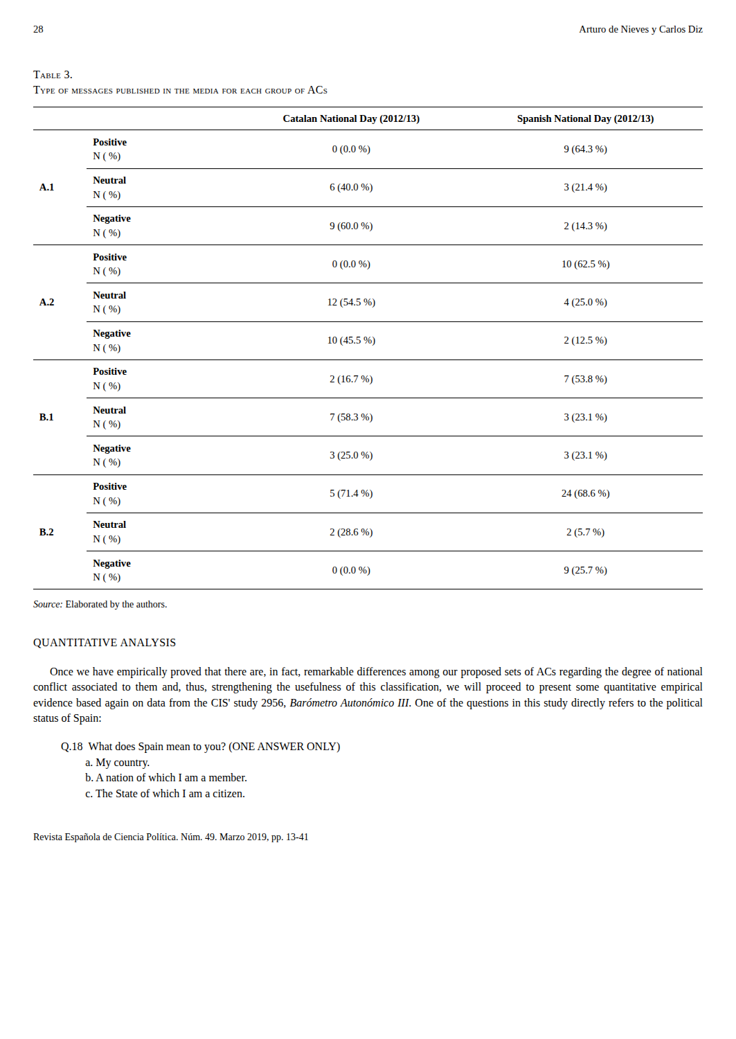28 Arturo de Nieves y Carlos Diz
Table 3.
Type of messages published in the media for each group of ACs
| | Catalan National Day (2012/13) | Spanish National Day (2012/13) |
| --- | --- | --- |
| A.1 | Positive N ( %) | 0 (0.0 %) | 9 (64.3 %) |
| Neutral N ( %) | 6 (40.0 %) | 3 (21.4 %) |
| Negative N ( %) | 9 (60.0 %) | 2 (14.3 %) |
| A.2 | Positive N ( %) | 0 (0.0 %) | 10 (62.5 %) |
| Neutral N ( %) | 12 (54.5 %) | 4 (25.0 %) |
| Negative N ( %) | 10 (45.5 %) | 2 (12.5 %) |
| B.1 | Positive N ( %) | 2 (16.7 %) | 7 (53.8 %) |
| Neutral N ( %) | 7 (58.3 %) | 3 (23.1 %) |
| Negative N ( %) | 3 (25.0 %) | 3 (23.1 %) |
| B.2 | Positive N ( %) | 5 (71.4 %) | 24 (68.6 %) |
| Neutral N ( %) | 2 (28.6 %) | 2 (5.7 %) |
| Negative N ( %) | 0 (0.0 %) | 9 (25.7 %) |
Source: Elaborated by the authors.
QUANTITATIVE ANALYSIS
Once we have empirically proved that there are, in fact, remarkable differences among our proposed sets of ACs regarding the degree of national conflict associated to them and, thus, strengthening the usefulness of this classification, we will proceed to present some quantitative empirical evidence based again on data from the CIS' study 2956, Barómetro Autonómico III. One of the questions in this study directly refers to the political status of Spain:
Q.18 What does Spain mean to you? (ONE ANSWER ONLY)
a. My country.
b. A nation of which I am a member.
c. The State of which I am a citizen.
Revista Española de Ciencia Política. Núm. 49. Marzo 2019, pp. 13-41